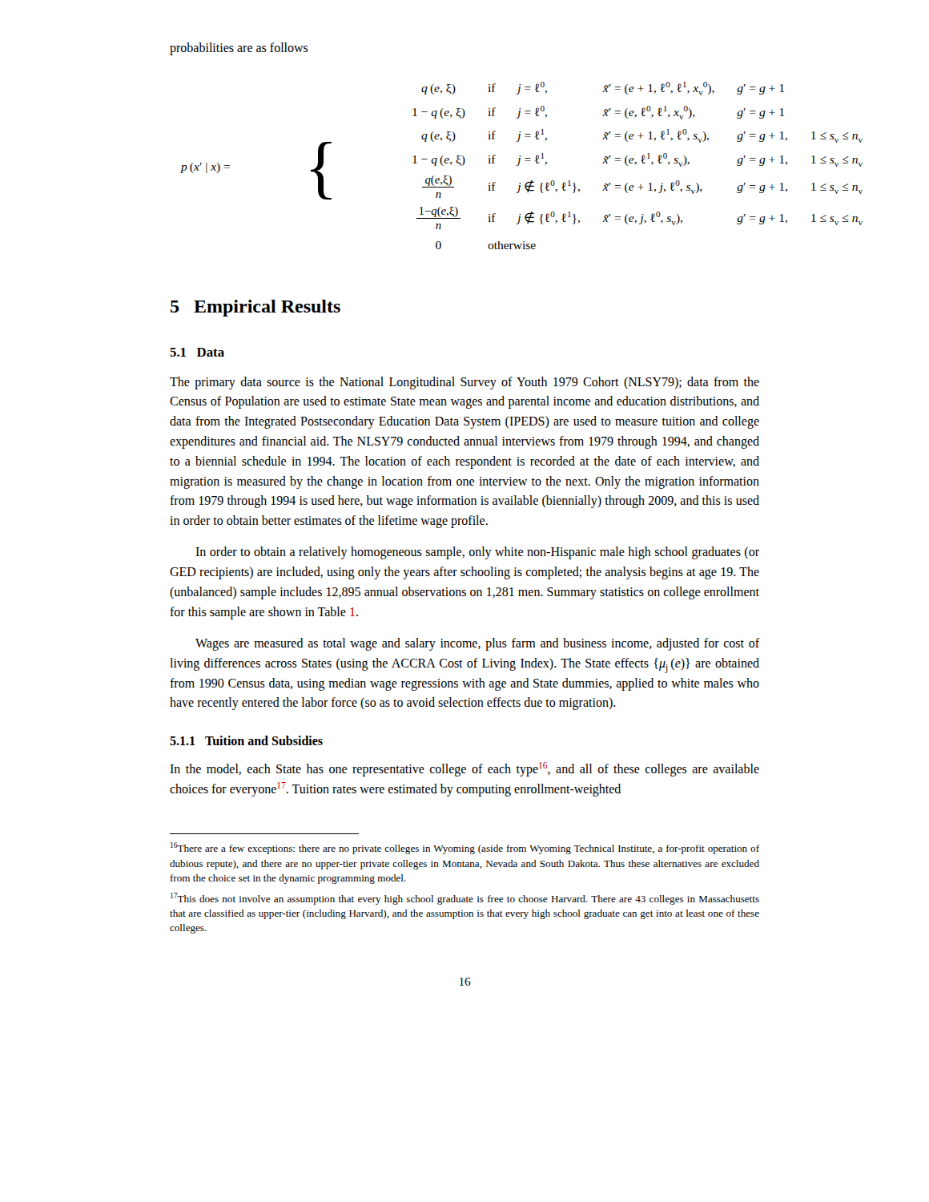probabilities are as follows
| p ( x ′ / x ) = | { | q ( e , ξ) | if | j = ℓ 0 , | x̃ ′ = ( e + 1, ℓ 0 , ℓ 1 , x v 0 ), | g ′ = g + 1 | |
| 1 − q ( e , ξ) | if | j = ℓ 0 , | x̃ ′ = ( e , ℓ 0 , ℓ 1 , x v 0 ), | g ′ = g + 1 | |
| q ( e , ξ) | if | j = ℓ 1 , | x̃ ′ = ( e + 1, ℓ 1 , ℓ 0 , s v ), | g ′ = g + 1, | 1 ≤ s v ≤ n v |
| 1 − q ( e , ξ) | if | j = ℓ 1 , | x̃ ′ = ( e , ℓ 1 , ℓ 0 , s v ), | g ′ = g + 1, | 1 ≤ s v ≤ n v |
| q ( e ,ξ) n | if | j ∉ {ℓ 0 , ℓ 1 }, | x̃ ′ = ( e + 1, j , ℓ 0 , s v ), | g ′ = g + 1, | 1 ≤ s v ≤ n v |
| 1− q ( e ,ξ) n | if | j ∉ {ℓ 0 , ℓ 1 }, | x̃ ′ = ( e , j , ℓ 0 , s v ), | g ′ = g + 1, | 1 ≤ s v ≤ n v |
| 0 | otherwise |
5 Empirical Results
5.1 Data
The primary data source is the National Longitudinal Survey of Youth 1979 Cohort (NLSY79); data from the Census of Population are used to estimate State mean wages and parental income and education distributions, and data from the Integrated Postsecondary Education Data System (IPEDS) are used to measure tuition and college expenditures and financial aid. The NLSY79 conducted annual interviews from 1979 through 1994, and changed to a biennial schedule in 1994. The location of each respondent is recorded at the date of each interview, and migration is measured by the change in location from one interview to the next. Only the migration information from 1979 through 1994 is used here, but wage information is available (biennially) through 2009, and this is used in order to obtain better estimates of the lifetime wage profile.
In order to obtain a relatively homogeneous sample, only white non-Hispanic male high school graduates (or GED recipients) are included, using only the years after schooling is completed; the analysis begins at age 19. The (unbalanced) sample includes 12,895 annual observations on 1,281 men. Summary statistics on college enrollment for this sample are shown in Table 1.
Wages are measured as total wage and salary income, plus farm and business income, adjusted for cost of living differences across States (using the ACCRA Cost of Living Index). The State effects {μj (e)} are obtained from 1990 Census data, using median wage regressions with age and State dummies, applied to white males who have recently entered the labor force (so as to avoid selection effects due to migration).
5.1.1 Tuition and Subsidies
In the model, each State has one representative college of each type16, and all of these colleges are available choices for everyone17. Tuition rates were estimated by computing enrollment-weighted
16There are a few exceptions: there are no private colleges in Wyoming (aside from Wyoming Technical Institute, a for-profit operation of dubious repute), and there are no upper-tier private colleges in Montana, Nevada and South Dakota. Thus these alternatives are excluded from the choice set in the dynamic programming model.
17This does not involve an assumption that every high school graduate is free to choose Harvard. There are 43 colleges in Massachusetts that are classified as upper-tier (including Harvard), and the assumption is that every high school graduate can get into at least one of these colleges.
16